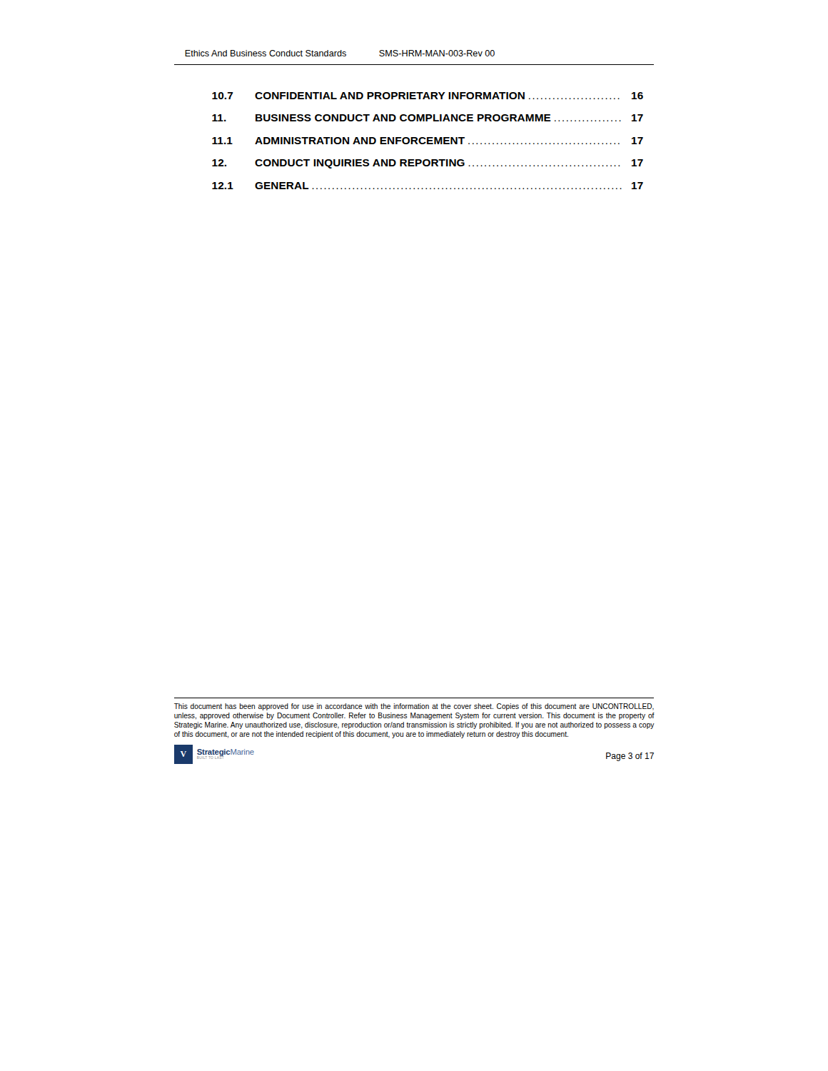Ethics And Business Conduct Standards
SMS-HRM-MAN-003-Rev 00
10.7 CONFIDENTIAL AND PROPRIETARY INFORMATION ........................................................... 16
11. BUSINESS CONDUCT AND COMPLIANCE PROGRAMME ..................................................... 17
11.1 ADMINISTRATION AND ENFORCEMENT .............................................................. 17
12. CONDUCT INQUIRIES AND REPORTING ........................................................... 17
12.1 GENERAL ..................................................................................................... 17
This document has been approved for use in accordance with the information at the cover sheet. Copies of this document are UNCONTROLLED, unless, approved otherwise by Document Controller. Refer to Business Management System for current version. This document is the property of Strategic Marine. Any unauthorized use, disclosure, reproduction or/and transmission is strictly prohibited. If you are not authorized to possess a copy of this document, or are not the intended recipient of this document, you are to immediately return or destroy this document.
V
StrategicMarine
BUILT TO LAST
Page 3 of 17